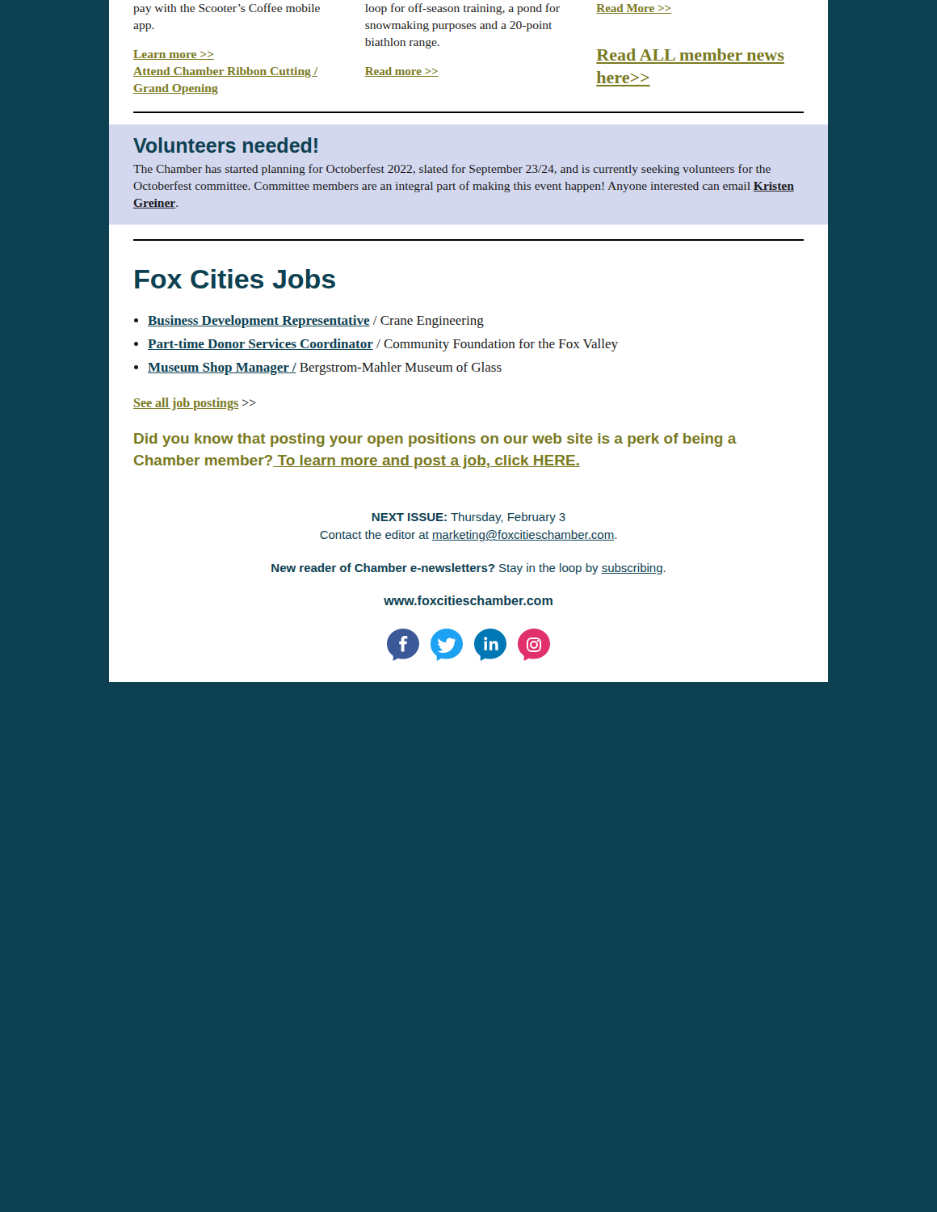pay with the Scooter’s Coffee mobile app.
Learn more >>
Attend Chamber Ribbon Cutting / Grand Opening
loop for off-season training, a pond for snowmaking purposes and a 20-point biathlon range.
Read more >>
Read More >>
Read ALL member news here>>
Volunteers needed!
The Chamber has started planning for Octoberfest 2022, slated for September 23/24, and is currently seeking volunteers for the Octoberfest committee. Committee members are an integral part of making this event happen! Anyone interested can email Kristen Greiner.
Fox Cities Jobs
Business Development Representative / Crane Engineering
Part-time Donor Services Coordinator / Community Foundation for the Fox Valley
Museum Shop Manager / Bergstrom-Mahler Museum of Glass
See all job postings >>
Did you know that posting your open positions on our web site is a perk of being a Chamber member? To learn more and post a job, click HERE.
NEXT ISSUE: Thursday, February 3
Contact the editor at marketing@foxcitieschamber.com.
New reader of Chamber e-newsletters? Stay in the loop by subscribing.
www.foxcitieschamber.com